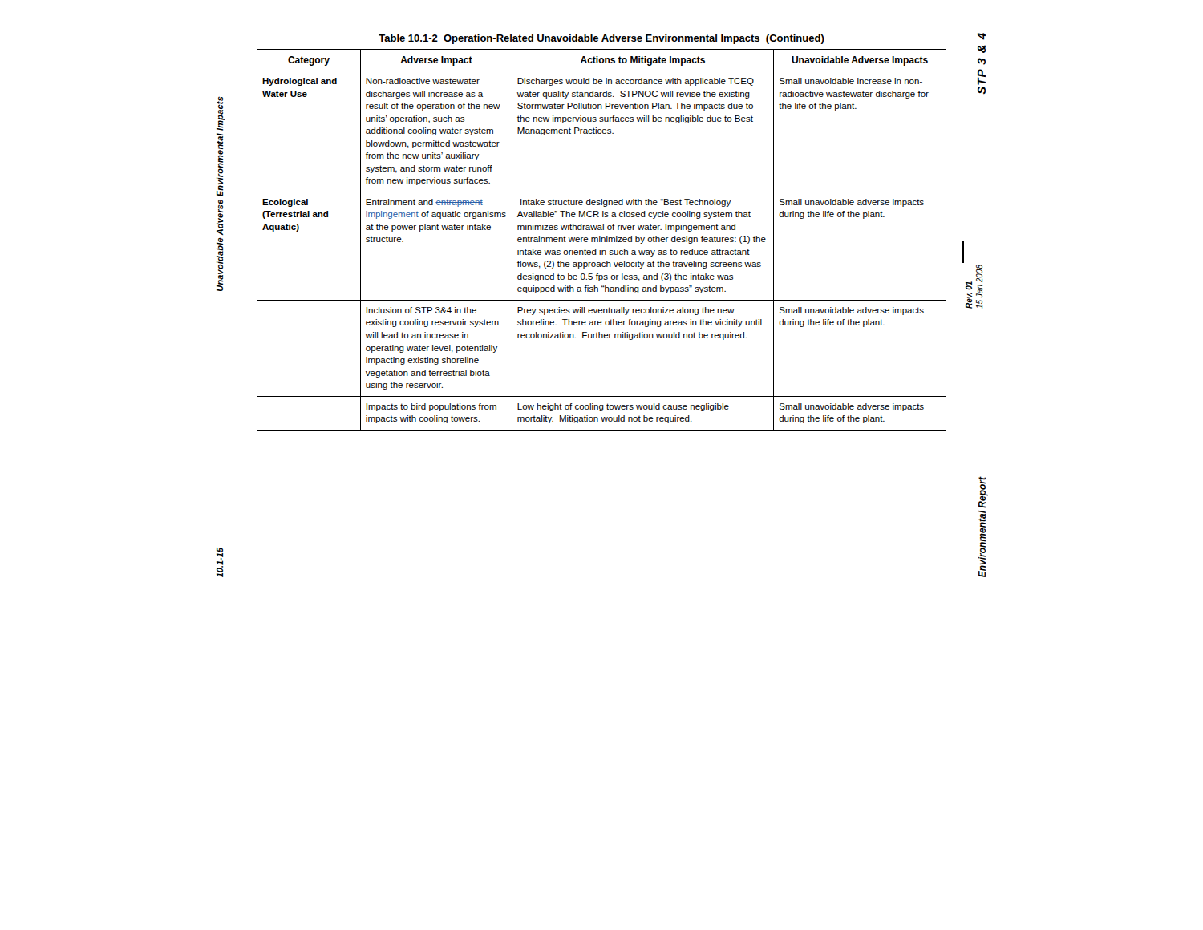Unavoidable Adverse Environmental Impacts
10.1-15
STP 3 & 4
Rev. 01
15 Jan 2008
Environmental Report
Table 10.1-2 Operation-Related Unavoidable Adverse Environmental Impacts (Continued)
| Category | Adverse Impact | Actions to Mitigate Impacts | Unavoidable Adverse Impacts |
| --- | --- | --- | --- |
| Hydrological and Water Use | Non-radioactive wastewater discharges will increase as a result of the operation of the new units’ operation, such as additional cooling water system blowdown, permitted wastewater from the new units’ auxiliary system, and storm water runoff from new impervious surfaces. | Discharges would be in accordance with applicable TCEQ water quality standards. STPNOC will revise the existing Stormwater Pollution Prevention Plan. The impacts due to the new impervious surfaces will be negligible due to Best Management Practices. | Small unavoidable increase in non-radioactive wastewater discharge for the life of the plant. |
| Ecological (Terrestrial and Aquatic) | Entrainment and entrapment impingement of aquatic organisms at the power plant water intake structure. | Intake structure designed with the “Best Technology Available” The MCR is a closed cycle cooling system that minimizes withdrawal of river water. Impingement and entrainment were minimized by other design features: (1) the intake was oriented in such a way as to reduce attractant flows, (2) the approach velocity at the traveling screens was designed to be 0.5 fps or less, and (3) the intake was equipped with a fish “handling and bypass” system. | Small unavoidable adverse impacts during the life of the plant. |
| | Inclusion of STP 3&4 in the existing cooling reservoir system will lead to an increase in operating water level, potentially impacting existing shoreline vegetation and terrestrial biota using the reservoir. | Prey species will eventually recolonize along the new shoreline. There are other foraging areas in the vicinity until recolonization. Further mitigation would not be required. | Small unavoidable adverse impacts during the life of the plant. |
| | Impacts to bird populations from impacts with cooling towers. | Low height of cooling towers would cause negligible mortality. Mitigation would not be required. | Small unavoidable adverse impacts during the life of the plant. |